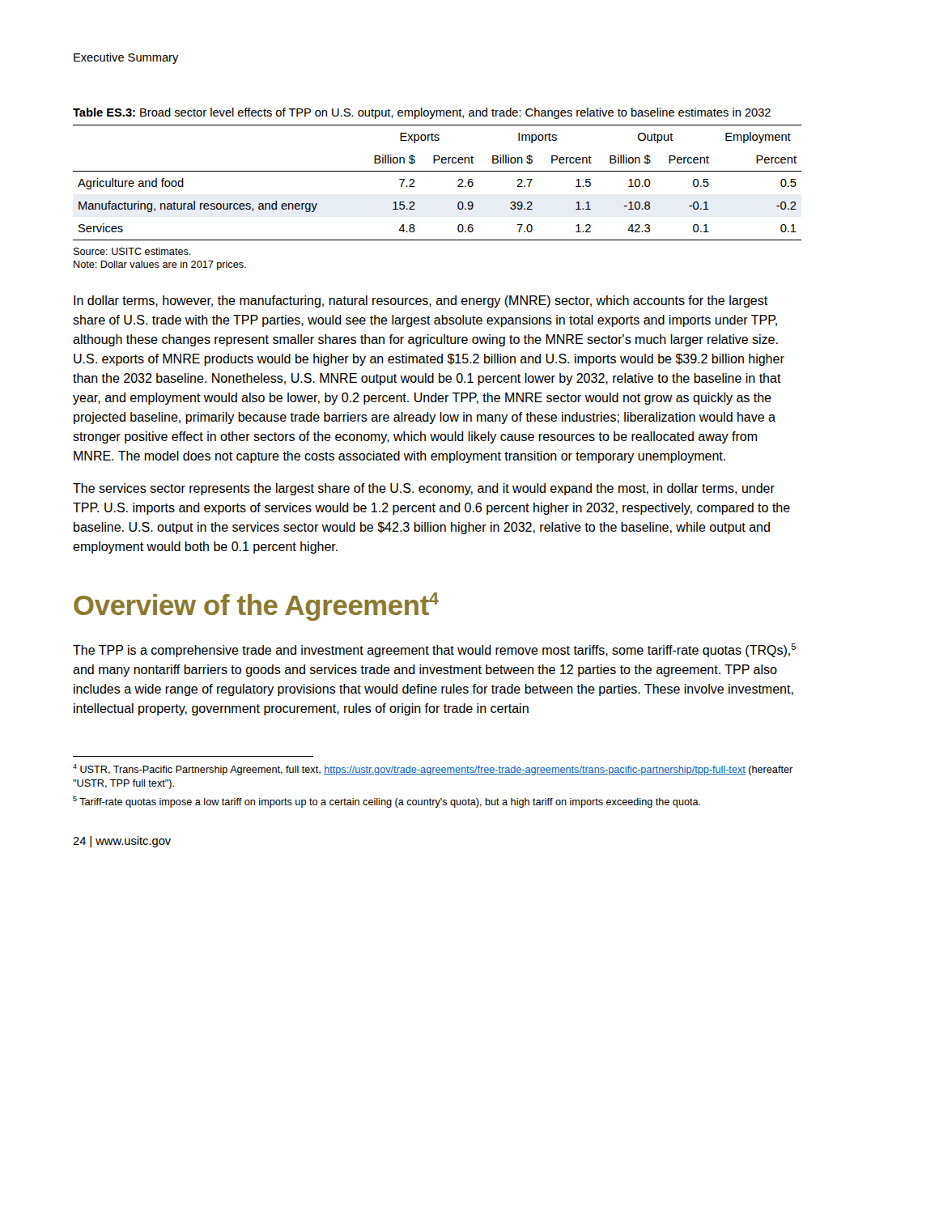Executive Summary
Table ES.3: Broad sector level effects of TPP on U.S. output, employment, and trade: Changes relative to baseline estimates in 2032
| | Exports | Imports | Output | Employment |
| --- | --- | --- | --- | --- |
| | Billion $ | Percent | Billion $ | Percent | Billion $ | Percent | Percent |
| Agriculture and food | 7.2 | 2.6 | 2.7 | 1.5 | 10.0 | 0.5 | 0.5 |
| Manufacturing, natural resources, and energy | 15.2 | 0.9 | 39.2 | 1.1 | -10.8 | -0.1 | -0.2 |
| Services | 4.8 | 0.6 | 7.0 | 1.2 | 42.3 | 0.1 | 0.1 |
Source: USITC estimates.
Note: Dollar values are in 2017 prices.
In dollar terms, however, the manufacturing, natural resources, and energy (MNRE) sector, which accounts for the largest share of U.S. trade with the TPP parties, would see the largest absolute expansions in total exports and imports under TPP, although these changes represent smaller shares than for agriculture owing to the MNRE sector's much larger relative size. U.S. exports of MNRE products would be higher by an estimated $15.2 billion and U.S. imports would be $39.2 billion higher than the 2032 baseline. Nonetheless, U.S. MNRE output would be 0.1 percent lower by 2032, relative to the baseline in that year, and employment would also be lower, by 0.2 percent. Under TPP, the MNRE sector would not grow as quickly as the projected baseline, primarily because trade barriers are already low in many of these industries; liberalization would have a stronger positive effect in other sectors of the economy, which would likely cause resources to be reallocated away from MNRE. The model does not capture the costs associated with employment transition or temporary unemployment.
The services sector represents the largest share of the U.S. economy, and it would expand the most, in dollar terms, under TPP. U.S. imports and exports of services would be 1.2 percent and 0.6 percent higher in 2032, respectively, compared to the baseline. U.S. output in the services sector would be $42.3 billion higher in 2032, relative to the baseline, while output and employment would both be 0.1 percent higher.
Overview of the Agreement4
The TPP is a comprehensive trade and investment agreement that would remove most tariffs, some tariff-rate quotas (TRQs),5 and many nontariff barriers to goods and services trade and investment between the 12 parties to the agreement. TPP also includes a wide range of regulatory provisions that would define rules for trade between the parties. These involve investment, intellectual property, government procurement, rules of origin for trade in certain
4 USTR, Trans-Pacific Partnership Agreement, full text, https://ustr.gov/trade-agreements/free-trade-agreements/trans-pacific-partnership/tpp-full-text (hereafter "USTR, TPP full text").
5 Tariff-rate quotas impose a low tariff on imports up to a certain ceiling (a country's quota), but a high tariff on imports exceeding the quota.
24 | www.usitc.gov